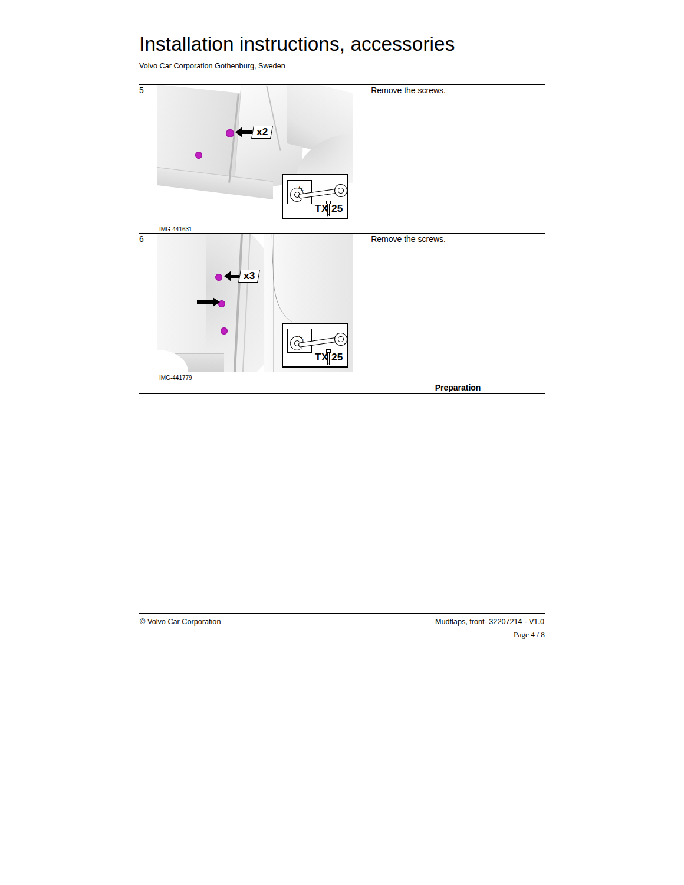Installation instructions, accessories
Volvo Car Corporation Gothenburg, Sweden
| 5 | x2 ✵ TX 25 IMG-441631 | Remove the screws. |
| 6 | x3 ✵ TX 25 IMG-441779 | Remove the screws. |
| | | Preparation |
| © Volvo Car Corporation | Mudflaps, front- 32207214 - V1.0 |
Page 4 / 8